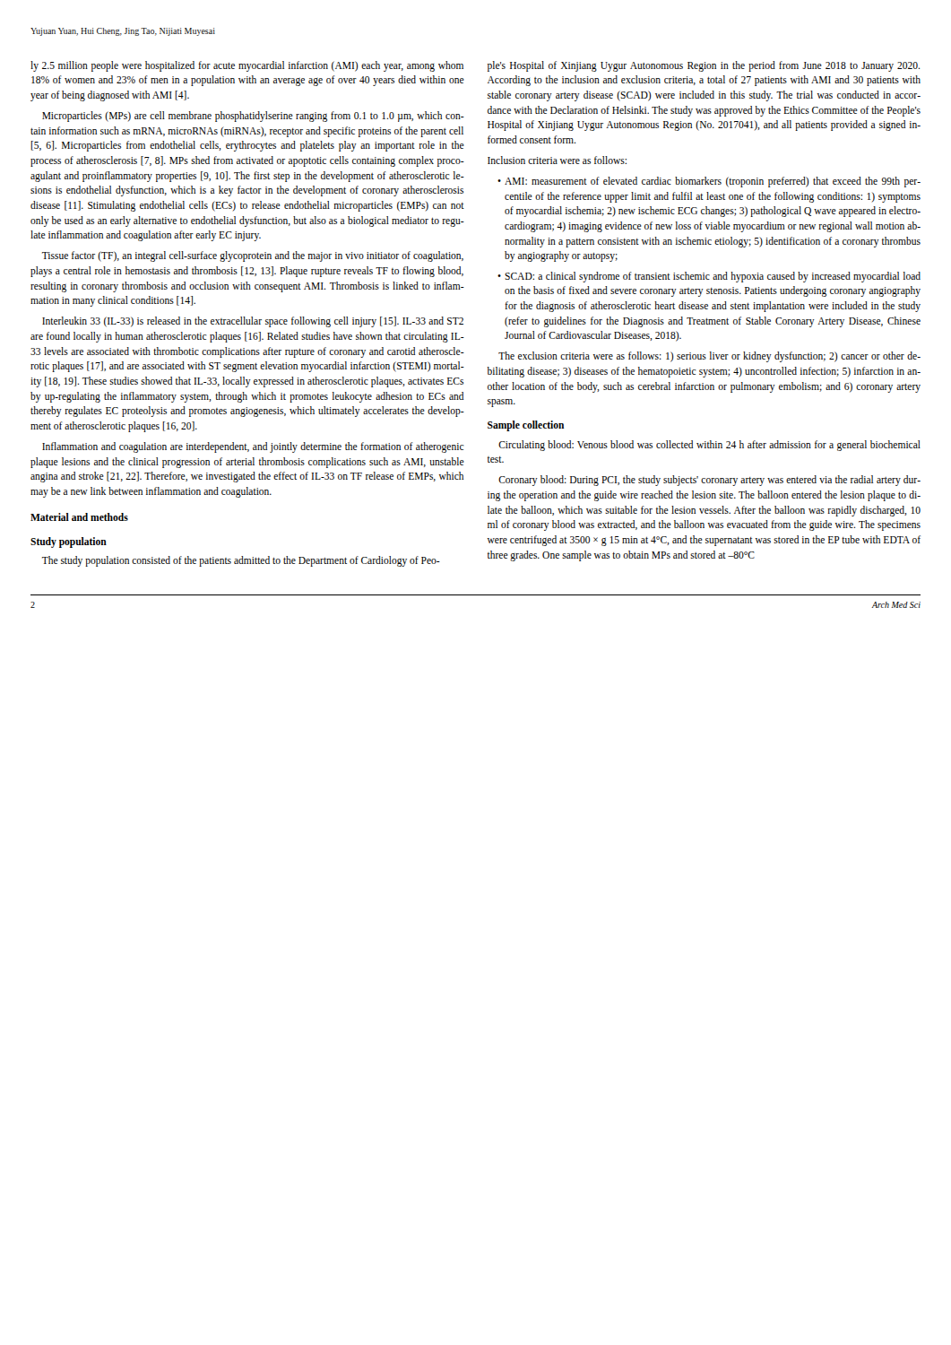Yujuan Yuan, Hui Cheng, Jing Tao, Nijiati Muyesai
ly 2.5 million people were hospitalized for acute myocardial infarction (AMI) each year, among whom 18% of women and 23% of men in a population with an average age of over 40 years died within one year of being diagnosed with AMI [4].
Microparticles (MPs) are cell membrane phosphatidylserine ranging from 0.1 to 1.0 µm, which contain information such as mRNA, microRNAs (miRNAs), receptor and specific proteins of the parent cell [5, 6]. Microparticles from endothelial cells, erythrocytes and platelets play an important role in the process of atherosclerosis [7, 8]. MPs shed from activated or apoptotic cells containing complex procoagulant and proinflammatory properties [9, 10]. The first step in the development of atherosclerotic lesions is endothelial dysfunction, which is a key factor in the development of coronary atherosclerosis disease [11]. Stimulating endothelial cells (ECs) to release endothelial microparticles (EMPs) can not only be used as an early alternative to endothelial dysfunction, but also as a biological mediator to regulate inflammation and coagulation after early EC injury.
Tissue factor (TF), an integral cell-surface glycoprotein and the major in vivo initiator of coagulation, plays a central role in hemostasis and thrombosis [12, 13]. Plaque rupture reveals TF to flowing blood, resulting in coronary thrombosis and occlusion with consequent AMI. Thrombosis is linked to inflammation in many clinical conditions [14].
Interleukin 33 (IL-33) is released in the extracellular space following cell injury [15]. IL-33 and ST2 are found locally in human atherosclerotic plaques [16]. Related studies have shown that circulating IL-33 levels are associated with thrombotic complications after rupture of coronary and carotid atherosclerotic plaques [17], and are associated with ST segment elevation myocardial infarction (STEMI) mortality [18, 19]. These studies showed that IL-33, locally expressed in atherosclerotic plaques, activates ECs by up-regulating the inflammatory system, through which it promotes leukocyte adhesion to ECs and thereby regulates EC proteolysis and promotes angiogenesis, which ultimately accelerates the development of atherosclerotic plaques [16, 20].
Inflammation and coagulation are interdependent, and jointly determine the formation of atherogenic plaque lesions and the clinical progression of arterial thrombosis complications such as AMI, unstable angina and stroke [21, 22]. Therefore, we investigated the effect of IL-33 on TF release of EMPs, which may be a new link between inflammation and coagulation.
Material and methods
Study population
The study population consisted of the patients admitted to the Department of Cardiology of Peo-
ple's Hospital of Xinjiang Uygur Autonomous Region in the period from June 2018 to January 2020. According to the inclusion and exclusion criteria, a total of 27 patients with AMI and 30 patients with stable coronary artery disease (SCAD) were included in this study. The trial was conducted in accordance with the Declaration of Helsinki. The study was approved by the Ethics Committee of the People's Hospital of Xinjiang Uygur Autonomous Region (No. 2017041), and all patients provided a signed informed consent form.
Inclusion criteria were as follows:
AMI: measurement of elevated cardiac biomarkers (troponin preferred) that exceed the 99th percentile of the reference upper limit and fulfil at least one of the following conditions: 1) symptoms of myocardial ischemia; 2) new ischemic ECG changes; 3) pathological Q wave appeared in electrocardiogram; 4) imaging evidence of new loss of viable myocardium or new regional wall motion abnormality in a pattern consistent with an ischemic etiology; 5) identification of a coronary thrombus by angiography or autopsy;
SCAD: a clinical syndrome of transient ischemic and hypoxia caused by increased myocardial load on the basis of fixed and severe coronary artery stenosis. Patients undergoing coronary angiography for the diagnosis of atherosclerotic heart disease and stent implantation were included in the study (refer to guidelines for the Diagnosis and Treatment of Stable Coronary Artery Disease, Chinese Journal of Cardiovascular Diseases, 2018).
The exclusion criteria were as follows: 1) serious liver or kidney dysfunction; 2) cancer or other debilitating disease; 3) diseases of the hematopoietic system; 4) uncontrolled infection; 5) infarction in another location of the body, such as cerebral infarction or pulmonary embolism; and 6) coronary artery spasm.
Sample collection
Circulating blood: Venous blood was collected within 24 h after admission for a general biochemical test.
Coronary blood: During PCI, the study subjects' coronary artery was entered via the radial artery during the operation and the guide wire reached the lesion site. The balloon entered the lesion plaque to dilate the balloon, which was suitable for the lesion vessels. After the balloon was rapidly discharged, 10 ml of coronary blood was extracted, and the balloon was evacuated from the guide wire. The specimens were centrifuged at 3500 × g 15 min at 4°C, and the supernatant was stored in the EP tube with EDTA of three grades. One sample was to obtain MPs and stored at –80°C
2 Arch Med Sci